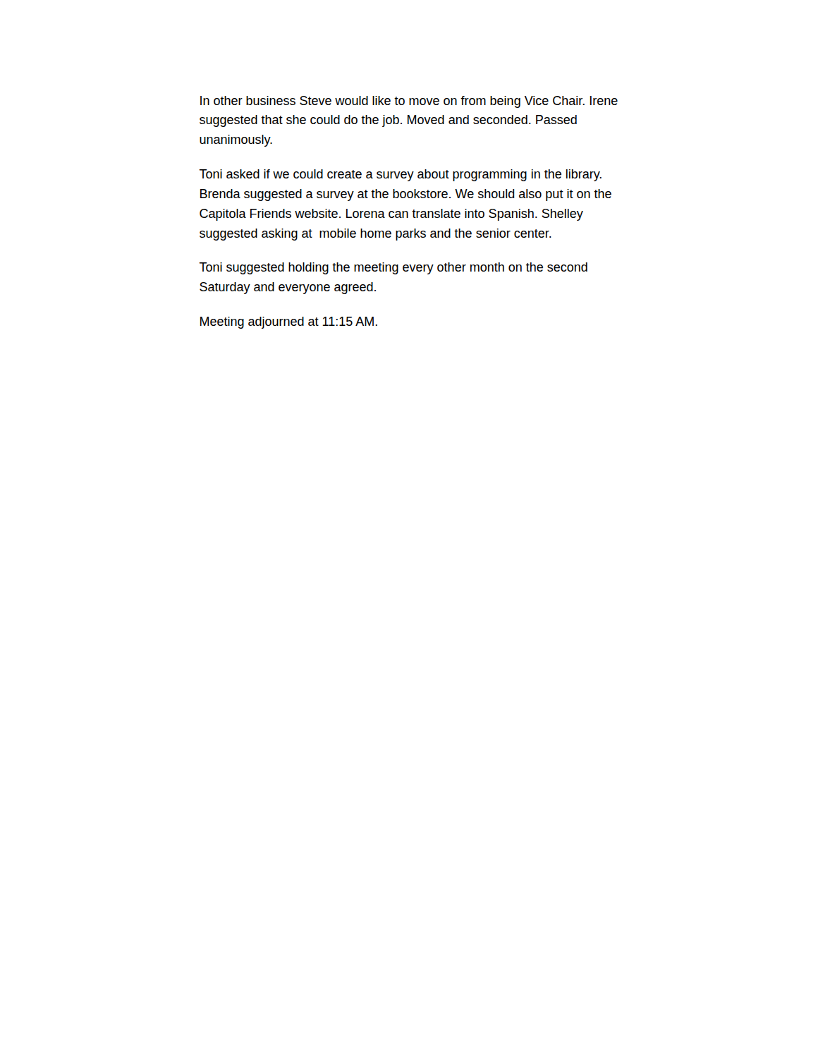In other business Steve would like to move on from being Vice Chair. Irene suggested that she could do the job. Moved and seconded. Passed unanimously.
Toni asked if we could create a survey about programming in the library. Brenda suggested a survey at the bookstore. We should also put it on the Capitola Friends website. Lorena can translate into Spanish. Shelley suggested asking at mobile home parks and the senior center.
Toni suggested holding the meeting every other month on the second Saturday and everyone agreed.
Meeting adjourned at 11:15 AM.